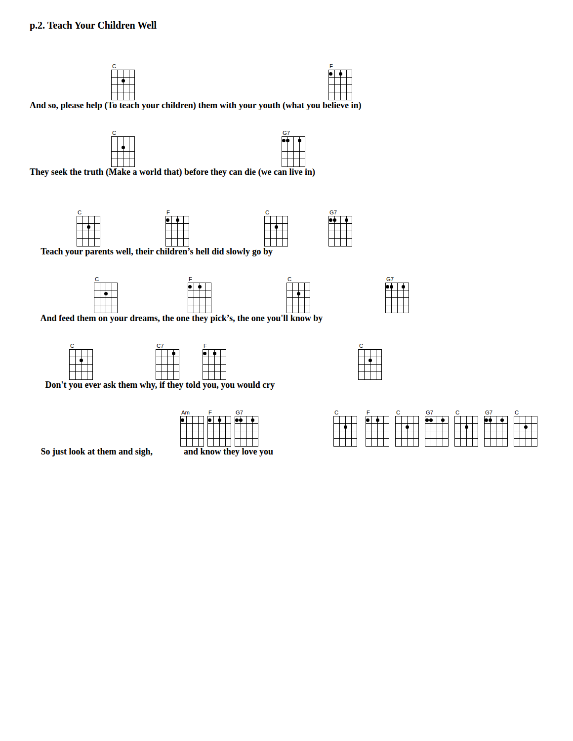p.2. Teach Your Children Well
C
F
And so, please help (To teach your children) them with your youth (what you believe in)
C
G7
They seek the truth (Make a world that) before they can die (we can live in)
C
F
C
G7
Teach your parents well, their children’s hell did slowly go by
C
F
C
G7
And feed them on your dreams, the one they pick’s, the one you'll know by
C
C7
F
C
Don't you ever ask them why, if they told you, you would cry
Am
F
G7
C
F
C
G7
C
G7
C
So just look at them and sigh, and know they love you